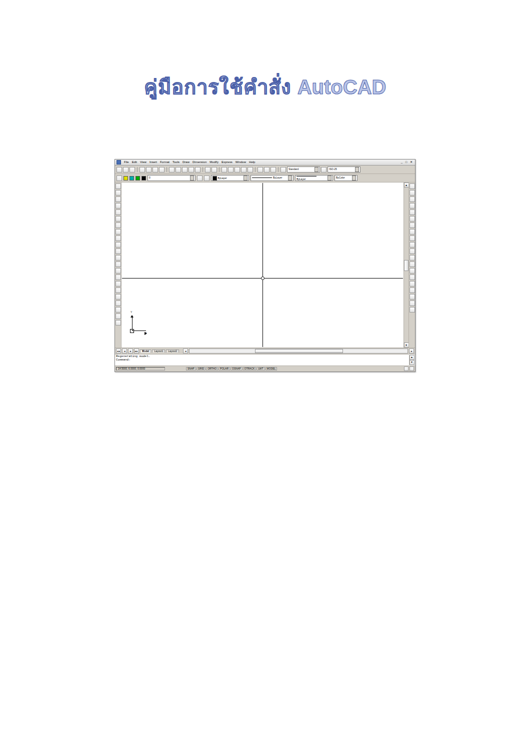คู่มือการใช้คำสั่ง AutoCAD
File Edit View Insert Format Tools Draw Dimension Modify Express Window Help
_ □ ✕
Standard ISO-25
0 ByLayer ByLayer ByLayer ByColor
Y
X
▲
▼
◂◂ ◂ ▸ ▸▸ Model Layout1 Layout2 ◂ ▸
Regenerating model.
Command:
▲
▼
14.5000, 6.0000, 0.0000 SNAP GRID ORTHO POLAR OSNAP OTRACK LWT MODEL